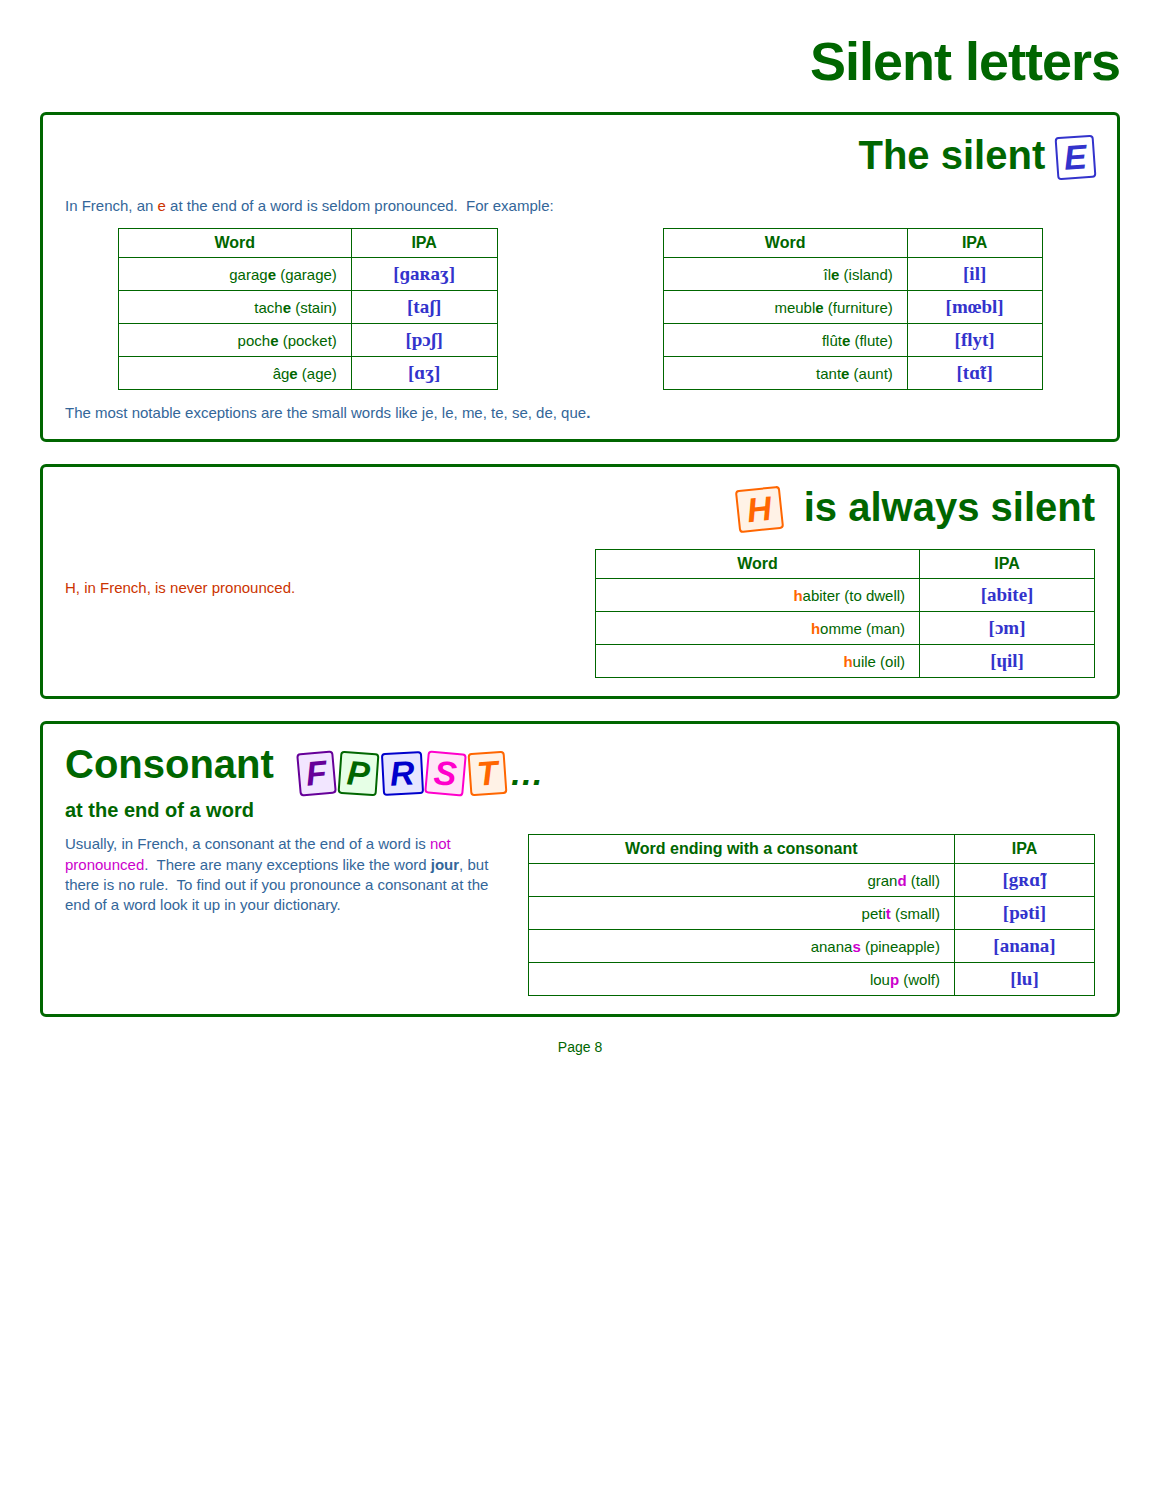Silent letters
The silent E
In French, an e at the end of a word is seldom pronounced. For example:
| Word | IPA |
| --- | --- |
| garag e (garage) | [ɡaʀaʒ] |
| tach e (stain) | [taʃ] |
| poch e (pocket) | [pɔʃ] |
| âg e (age) | [ɑʒ] |
| Word | IPA |
| --- | --- |
| îl e (island) | [il] |
| meubl e (furniture) | [mœbl] |
| flût e (flute) | [flyt] |
| tant e (aunt) | [tɑ̃t] |
The most notable exceptions are the small words like je, le, me, te, se, de, que.
H is always silent
H, in French, is never pronounced.
| Word | IPA |
| --- | --- |
| h abiter (to dwell) | [abite] |
| h omme (man) | [ɔm] |
| h uile (oil) | [ɥil] |
Consonant
FPRST…
at the end of a word
Usually, in French, a consonant at the end of a word is not pronounced. There are many exceptions like the word jour, but there is no rule. To find out if you pronounce a consonant at the end of a word look it up in your dictionary.
| Word ending with a consonant | IPA |
| --- | --- |
| gran d (tall) | [gʀɑ̃] |
| peti t (small) | [pəti] |
| anana s (pineapple) | [anana] |
| lou p (wolf) | [lu] |
Page 8